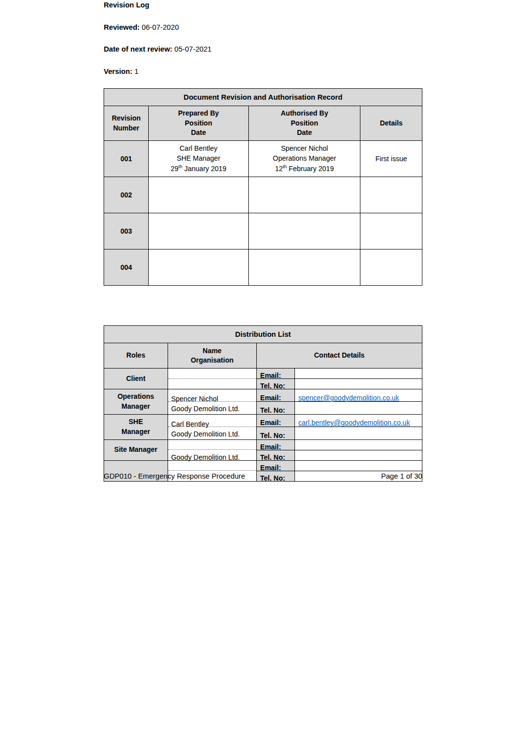Revision Log
Reviewed: 06-07-2020
Date of next review: 05-07-2021
Version: 1
| Document Revision and Authorisation Record |
| Revision Number | Prepared By Position Date | Authorised By Position Date | Details |
| 001 | Carl Bentley SHE Manager 29 th January 2019 | Spencer Nichol Operations Manager 12 th February 2019 | First issue |
| 002 | | | |
| 003 | | | |
| 004 | | | |
| Distribution List |
| Roles | Name Organisation | Contact Details |
| Client | | Email: | |
| Tel. No: | |
| Operations Manager | Spencer Nichol Goody Demolition Ltd. | Email: | spencer@goodydemolition.co.uk |
| Tel. No: | |
| SHE Manager | Carl Bentley Goody Demolition Ltd. | Email: | carl.bentley@goodydemolition.co.uk |
| Tel. No: | |
| Site Manager | Goody Demolition Ltd. | Email: | |
| Tel. No: | |
| | | Email: | |
| Tel. No: | |
GDP010 - Emergency Response Procedure Page 1 of 30